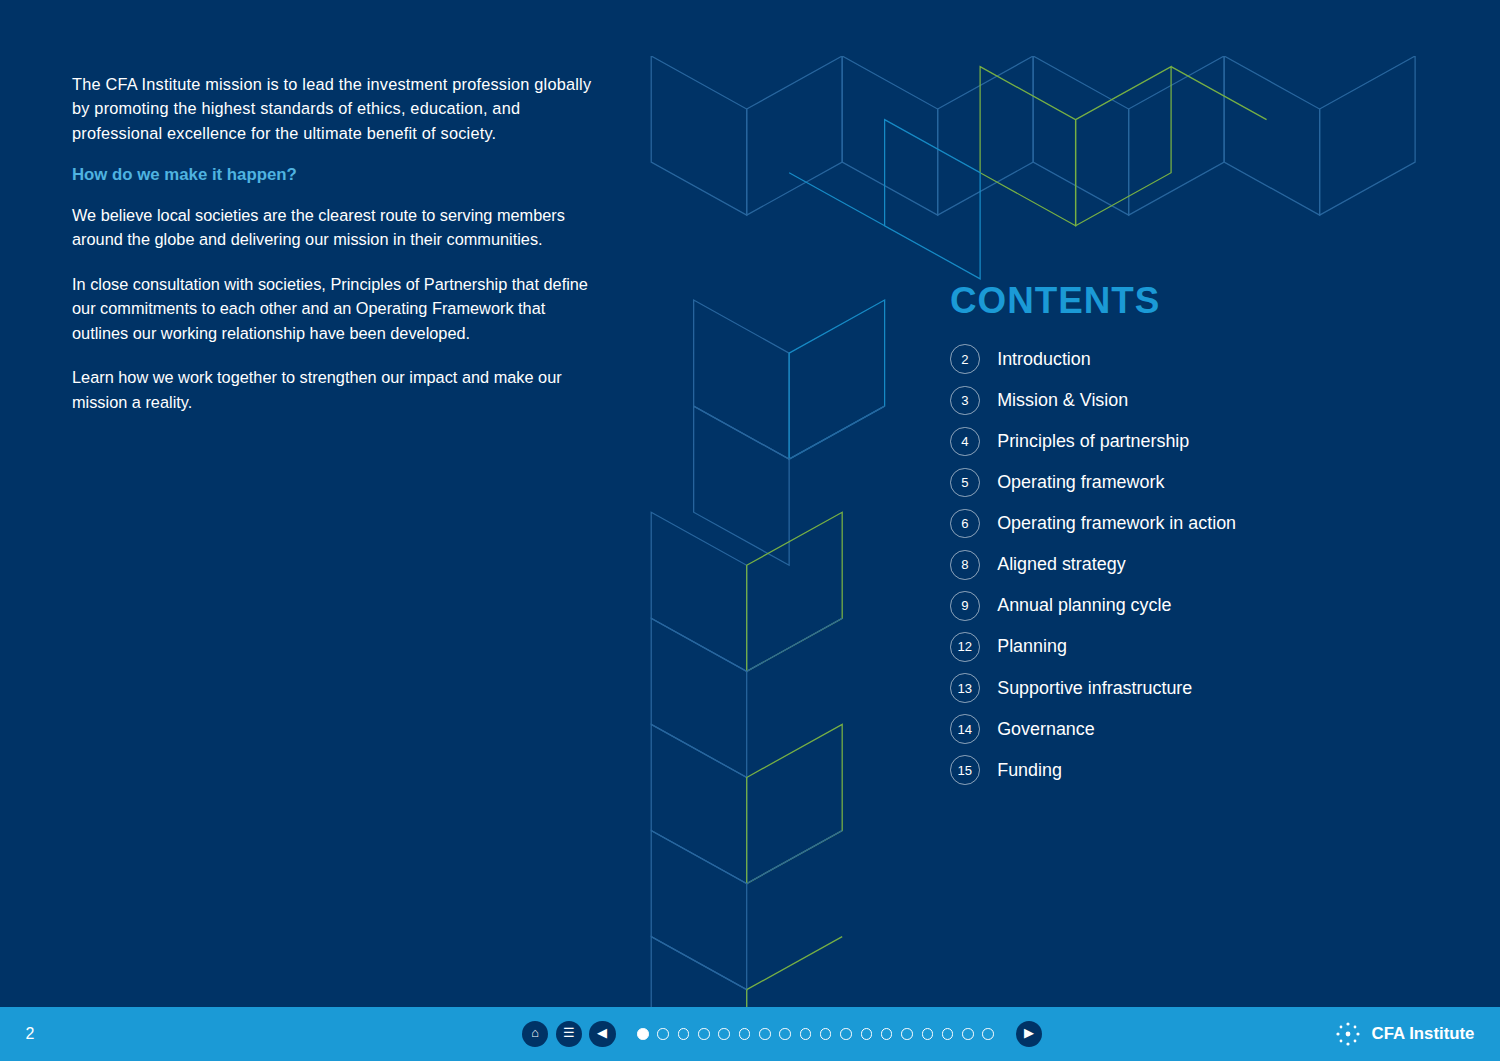The CFA Institute mission is to lead the investment profession globally by promoting the highest standards of ethics, education, and professional excellence for the ultimate benefit of society.
How do we make it happen?
We believe local societies are the clearest route to serving members around the globe and delivering our mission in their communities.
In close consultation with societies, Principles of Partnership that define our commitments to each other and an Operating Framework that outlines our working relationship have been developed.
Learn how we work together to strengthen our impact and make our mission a reality.
CONTENTS
2 Introduction
3 Mission & Vision
4 Principles of partnership
5 Operating framework
6 Operating framework in action
8 Aligned strategy
9 Annual planning cycle
12 Planning
13 Supportive infrastructure
14 Governance
15 Funding
2
⌂ ☰ ◀
▶
CFA Institute